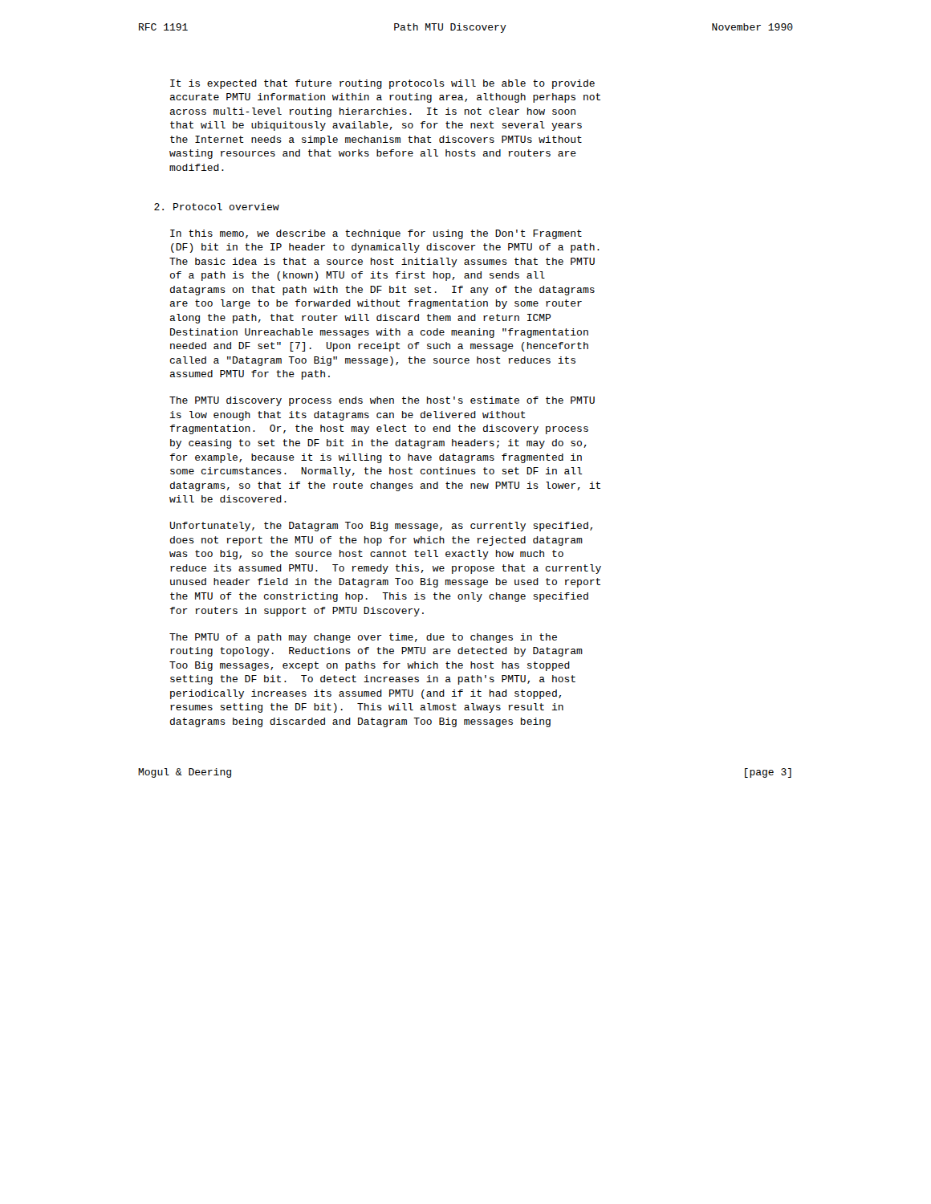RFC 1191 Path MTU Discovery November 1990
It is expected that future routing protocols will be able to provide accurate PMTU information within a routing area, although perhaps not across multi-level routing hierarchies. It is not clear how soon that will be ubiquitously available, so for the next several years the Internet needs a simple mechanism that discovers PMTUs without wasting resources and that works before all hosts and routers are modified.
2. Protocol overview
In this memo, we describe a technique for using the Don't Fragment (DF) bit in the IP header to dynamically discover the PMTU of a path. The basic idea is that a source host initially assumes that the PMTU of a path is the (known) MTU of its first hop, and sends all datagrams on that path with the DF bit set. If any of the datagrams are too large to be forwarded without fragmentation by some router along the path, that router will discard them and return ICMP Destination Unreachable messages with a code meaning "fragmentation needed and DF set" [7]. Upon receipt of such a message (henceforth called a "Datagram Too Big" message), the source host reduces its assumed PMTU for the path.
The PMTU discovery process ends when the host's estimate of the PMTU is low enough that its datagrams can be delivered without fragmentation. Or, the host may elect to end the discovery process by ceasing to set the DF bit in the datagram headers; it may do so, for example, because it is willing to have datagrams fragmented in some circumstances. Normally, the host continues to set DF in all datagrams, so that if the route changes and the new PMTU is lower, it will be discovered.
Unfortunately, the Datagram Too Big message, as currently specified, does not report the MTU of the hop for which the rejected datagram was too big, so the source host cannot tell exactly how much to reduce its assumed PMTU. To remedy this, we propose that a currently unused header field in the Datagram Too Big message be used to report the MTU of the constricting hop. This is the only change specified for routers in support of PMTU Discovery.
The PMTU of a path may change over time, due to changes in the routing topology. Reductions of the PMTU are detected by Datagram Too Big messages, except on paths for which the host has stopped setting the DF bit. To detect increases in a path's PMTU, a host periodically increases its assumed PMTU (and if it had stopped, resumes setting the DF bit). This will almost always result in datagrams being discarded and Datagram Too Big messages being
Mogul & Deering [page 3]